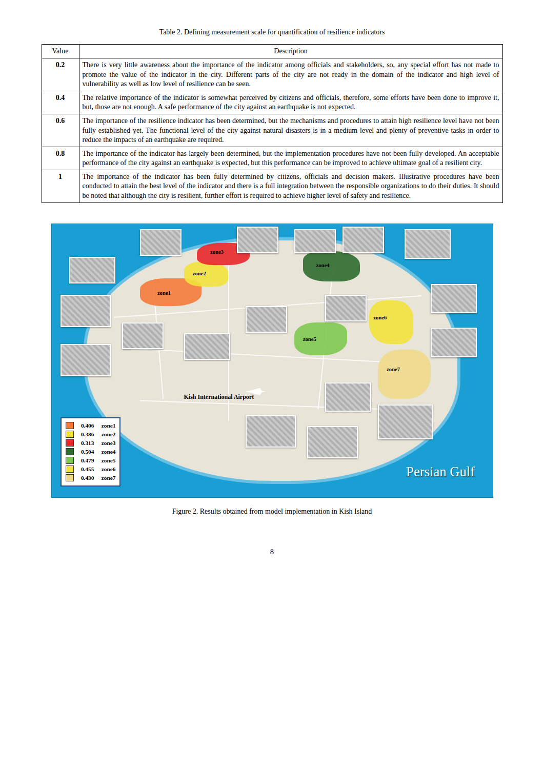Table 2. Defining measurement scale for quantification of resilience indicators
| Value | Description |
| --- | --- |
| 0.2 | There is very little awareness about the importance of the indicator among officials and stakeholders, so, any special effort has not made to promote the value of the indicator in the city. Different parts of the city are not ready in the domain of the indicator and high level of vulnerability as well as low level of resilience can be seen. |
| 0.4 | The relative importance of the indicator is somewhat perceived by citizens and officials, therefore, some efforts have been done to improve it, but, those are not enough. A safe performance of the city against an earthquake is not expected. |
| 0.6 | The importance of the resilience indicator has been determined, but the mechanisms and procedures to attain high resilience level have not been fully established yet. The functional level of the city against natural disasters is in a medium level and plenty of preventive tasks in order to reduce the impacts of an earthquake are required. |
| 0.8 | The importance of the indicator has largely been determined, but the implementation procedures have not been fully developed. An acceptable performance of the city against an earthquake is expected, but this performance can be improved to achieve ultimate goal of a resilient city. |
| 1 | The importance of the indicator has been fully determined by citizens, officials and decision makers. Illustrative procedures have been conducted to attain the best level of the indicator and there is a full integration between the responsible organizations to do their duties. It should be noted that although the city is resilient, further effort is required to achieve higher level of safety and resilience. |
zone1 zone2 zone3 zone4 zone5 zone6 zone7
Kish International Airport Persian Gulf
0.406 zone1
0.386 zone2
0.313 zone3
0.504 zone4
0.479 zone5
0.455 zone6
0.430 zone7
Figure 2. Results obtained from model implementation in Kish Island
8